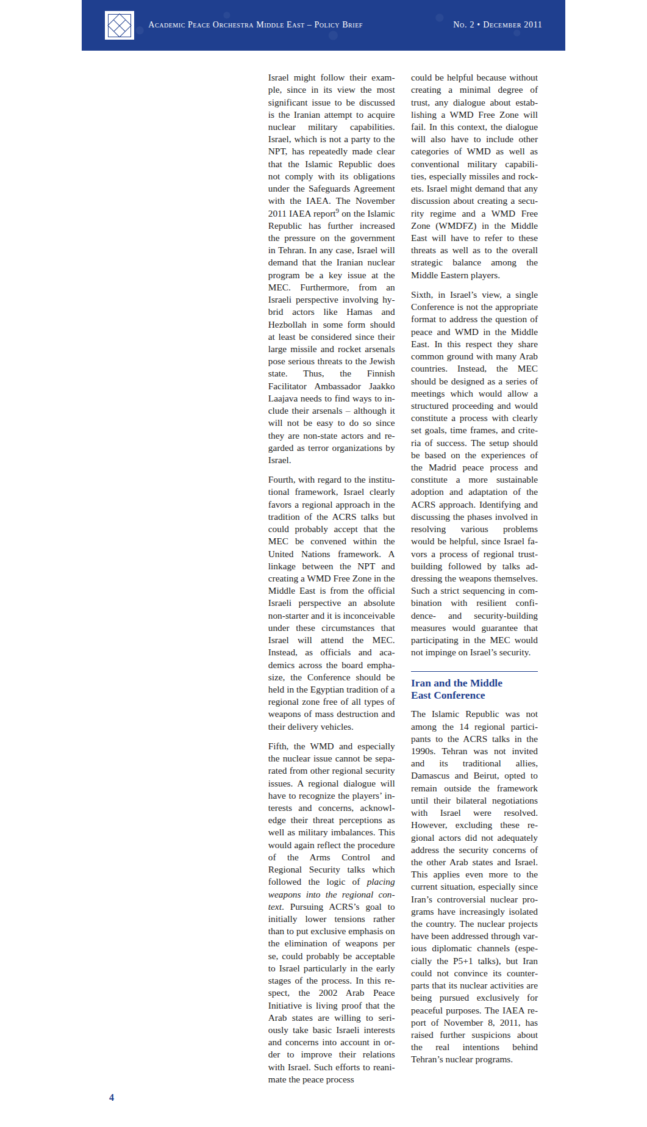Academic Peace Orchestra Middle East – Policy Brief
No. 2 • December 2011
Israel might follow their example, since in its view the most significant issue to be discussed is the Iranian attempt to acquire nuclear military capabilities. Israel, which is not a party to the NPT, has repeatedly made clear that the Islamic Republic does not comply with its obligations under the Safeguards Agreement with the IAEA. The November 2011 IAEA report9 on the Islamic Republic has further increased the pressure on the government in Tehran. In any case, Israel will demand that the Iranian nuclear program be a key issue at the MEC. Furthermore, from an Israeli perspective involving hybrid actors like Hamas and Hezbollah in some form should at least be considered since their large missile and rocket arsenals pose serious threats to the Jewish state. Thus, the Finnish Facilitator Ambassador Jaakko Laajava needs to find ways to include their arsenals – although it will not be easy to do so since they are non-state actors and regarded as terror organizations by Israel.
Fourth, with regard to the institutional framework, Israel clearly favors a regional approach in the tradition of the ACRS talks but could probably accept that the MEC be convened within the United Nations framework. A linkage between the NPT and creating a WMD Free Zone in the Middle East is from the official Israeli perspective an absolute non-starter and it is inconceivable under these circumstances that Israel will attend the MEC. Instead, as officials and academics across the board emphasize, the Conference should be held in the Egyptian tradition of a regional zone free of all types of weapons of mass destruction and their delivery vehicles.
Fifth, the WMD and especially the nuclear issue cannot be separated from other regional security issues. A regional dialogue will have to recognize the players’ interests and concerns, acknowledge their threat perceptions as well as military imbalances. This would again reflect the procedure of the Arms Control and Regional Security talks which followed the logic of placing weapons into the regional context. Pursuing ACRS’s goal to initially lower tensions rather than to put exclusive emphasis on the elimination of weapons per se, could probably be acceptable to Israel particularly in the early stages of the process. In this respect, the 2002 Arab Peace Initiative is living proof that the Arab states are willing to seriously take basic Israeli interests and concerns into account in order to improve their relations with Israel. Such efforts to reanimate the peace process
could be helpful because without creating a minimal degree of trust, any dialogue about establishing a WMD Free Zone will fail. In this context, the dialogue will also have to include other categories of WMD as well as conventional military capabilities, especially missiles and rockets. Israel might demand that any discussion about creating a security regime and a WMD Free Zone (WMDFZ) in the Middle East will have to refer to these threats as well as to the overall strategic balance among the Middle Eastern players.
Sixth, in Israel’s view, a single Conference is not the appropriate format to address the question of peace and WMD in the Middle East. In this respect they share common ground with many Arab countries. Instead, the MEC should be designed as a series of meetings which would allow a structured proceeding and would constitute a process with clearly set goals, time frames, and criteria of success. The setup should be based on the experiences of the Madrid peace process and constitute a more sustainable adoption and adaptation of the ACRS approach. Identifying and discussing the phases involved in resolving various problems would be helpful, since Israel favors a process of regional trust-building followed by talks addressing the weapons themselves. Such a strict sequencing in combination with resilient confidence- and security-building measures would guarantee that participating in the MEC would not impinge on Israel’s security.
Iran and the Middle
East Conference
The Islamic Republic was not among the 14 regional participants to the ACRS talks in the 1990s. Tehran was not invited and its traditional allies, Damascus and Beirut, opted to remain outside the framework until their bilateral negotiations with Israel were resolved. However, excluding these regional actors did not adequately address the security concerns of the other Arab states and Israel. This applies even more to the current situation, especially since Iran’s controversial nuclear programs have increasingly isolated the country. The nuclear projects have been addressed through various diplomatic channels (especially the P5+1 talks), but Iran could not convince its counterparts that its nuclear activities are being pursued exclusively for peaceful purposes. The IAEA report of November 8, 2011, has raised further suspicions about the real intentions behind Tehran’s nuclear programs.
4